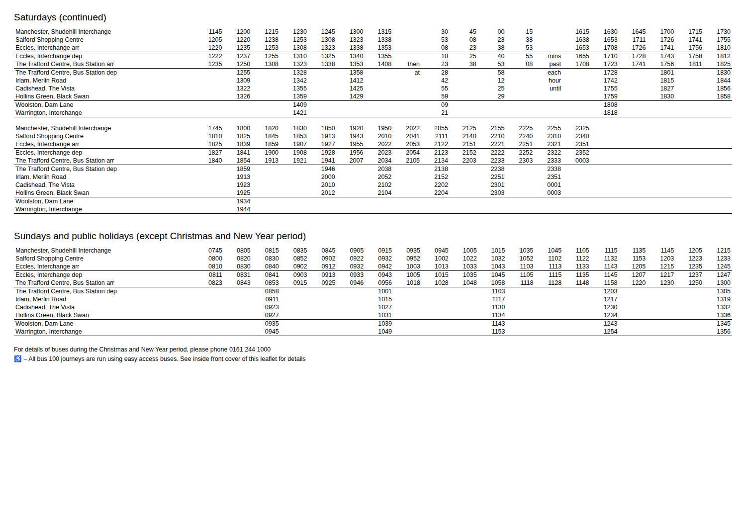Saturdays (continued)
| Manchester, Shudehill Interchange | 1145 | 1200 | 1215 | 1230 | 1245 | 1300 | 1315 | | 30 | 45 | 00 | 15 | | 1615 | 1630 | 1645 | 1700 | 1715 | 1730 |
| Salford Shopping Centre | 1205 | 1220 | 1238 | 1253 | 1308 | 1323 | 1338 | | 53 | 08 | 23 | 38 | | 1638 | 1653 | 1711 | 1726 | 1741 | 1755 |
| Eccles, Interchange arr | 1220 | 1235 | 1253 | 1308 | 1323 | 1338 | 1353 | | 08 | 23 | 38 | 53 | | 1653 | 1708 | 1726 | 1741 | 1756 | 1810 |
| Eccles, Interchange dep | 1222 | 1237 | 1255 | 1310 | 1325 | 1340 | 1355 | | 10 | 25 | 40 | 55 | mins | 1655 | 1710 | 1728 | 1743 | 1758 | 1812 |
| The Trafford Centre, Bus Station arr | 1235 | 1250 | 1308 | 1323 | 1338 | 1353 | 1408 | then | 23 | 38 | 53 | 08 | past | 1708 | 1723 | 1741 | 1756 | 1811 | 1825 |
| The Trafford Centre, Bus Station dep | | 1255 | | 1328 | | 1358 | | at | 28 | | 58 | | each | | 1728 | | 1801 | | 1830 |
| Irlam, Merlin Road | | 1309 | | 1342 | | 1412 | | | 42 | | 12 | | hour | | 1742 | | 1815 | | 1844 |
| Cadishead, The Vista | | 1322 | | 1355 | | 1425 | | | 55 | | 25 | | until | | 1755 | | 1827 | | 1856 |
| Hollins Green, Black Swan | | 1326 | | 1359 | | 1429 | | | 59 | | 29 | | | | 1759 | | 1830 | | 1858 |
| Woolston, Dam Lane | | | | 1409 | | | | | 09 | | | | | | 1808 | | | | |
| Warrington, Interchange | | | | 1421 | | | | | 21 | | | | | | 1818 | | | | |
| Manchester, Shudehill Interchange | 1745 | 1800 | 1820 | 1830 | 1850 | 1920 | 1950 | 2022 | 2055 | 2125 | 2155 | 2225 | 2255 | 2325 | | | | | |
| Salford Shopping Centre | 1810 | 1825 | 1845 | 1853 | 1913 | 1943 | 2010 | 2041 | 2111 | 2140 | 2210 | 2240 | 2310 | 2340 | | | | | |
| Eccles, Interchange arr | 1825 | 1839 | 1859 | 1907 | 1927 | 1955 | 2022 | 2053 | 2122 | 2151 | 2221 | 2251 | 2321 | 2351 | | | | | |
| Eccles, Interchange dep | 1827 | 1841 | 1900 | 1908 | 1928 | 1956 | 2023 | 2054 | 2123 | 2152 | 2222 | 2252 | 2322 | 2352 | | | | | |
| The Trafford Centre, Bus Station arr | 1840 | 1854 | 1913 | 1921 | 1941 | 2007 | 2034 | 2105 | 2134 | 2203 | 2233 | 2303 | 2333 | 0003 | | | | | |
| The Trafford Centre, Bus Station dep | | 1859 | | | 1946 | | 2038 | | 2138 | | 2238 | | 2338 | | | | | | |
| Irlam, Merlin Road | | 1913 | | | 2000 | | 2052 | | 2152 | | 2251 | | 2351 | | | | | | |
| Cadishead, The Vista | | 1923 | | | 2010 | | 2102 | | 2202 | | 2301 | | 0001 | | | | | | |
| Hollins Green, Black Swan | | 1925 | | | 2012 | | 2104 | | 2204 | | 2303 | | 0003 | | | | | | |
| Woolston, Dam Lane | | 1934 | | | | | | | | | | | | | | | | | |
| Warrington, Interchange | | 1944 | | | | | | | | | | | | | | | | | |
Sundays and public holidays (except Christmas and New Year period)
| Manchester, Shudehill Interchange | 0745 | 0805 | 0815 | 0835 | 0845 | 0905 | 0915 | 0935 | 0945 | 1005 | 1015 | 1035 | 1045 | 1105 | 1115 | 1135 | 1145 | 1205 | 1215 |
| Salford Shopping Centre | 0800 | 0820 | 0830 | 0852 | 0902 | 0922 | 0932 | 0952 | 1002 | 1022 | 1032 | 1052 | 1102 | 1122 | 1132 | 1153 | 1203 | 1223 | 1233 |
| Eccles, Interchange arr | 0810 | 0830 | 0840 | 0902 | 0912 | 0932 | 0942 | 1003 | 1013 | 1033 | 1043 | 1103 | 1113 | 1133 | 1143 | 1205 | 1215 | 1235 | 1245 |
| Eccles, Interchange dep | 0811 | 0831 | 0841 | 0903 | 0913 | 0933 | 0943 | 1005 | 1015 | 1035 | 1045 | 1105 | 1115 | 1135 | 1145 | 1207 | 1217 | 1237 | 1247 |
| The Trafford Centre, Bus Station arr | 0823 | 0843 | 0853 | 0915 | 0925 | 0946 | 0956 | 1018 | 1028 | 1048 | 1058 | 1118 | 1128 | 1148 | 1158 | 1220 | 1230 | 1250 | 1300 |
| The Trafford Centre, Bus Station dep | | | 0858 | | | | 1001 | | | | 1103 | | | | 1203 | | | | 1305 |
| Irlam, Merlin Road | | | 0911 | | | | 1015 | | | | 1117 | | | | 1217 | | | | 1319 |
| Cadishead, The Vista | | | 0923 | | | | 1027 | | | | 1130 | | | | 1230 | | | | 1332 |
| Hollins Green, Black Swan | | | 0927 | | | | 1031 | | | | 1134 | | | | 1234 | | | | 1336 |
| Woolston, Dam Lane | | | 0935 | | | | 1039 | | | | 1143 | | | | 1243 | | | | 1345 |
| Warrington, Interchange | | | 0945 | | | | 1049 | | | | 1153 | | | | 1254 | | | | 1356 |
For details of buses during the Christmas and New Year period, please phone 0161 244 1000
♿ – All bus 100 journeys are run using easy access buses. See inside front cover of this leaflet for details